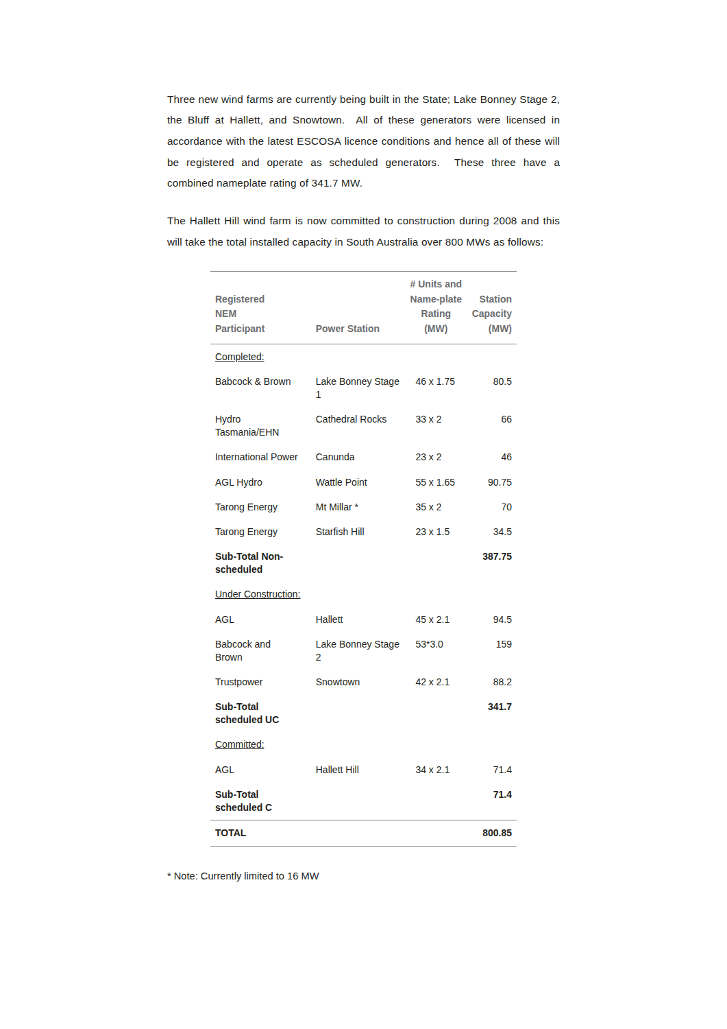Three new wind farms are currently being built in the State; Lake Bonney Stage 2, the Bluff at Hallett, and Snowtown. All of these generators were licensed in accordance with the latest ESCOSA licence conditions and hence all of these will be registered and operate as scheduled generators. These three have a combined nameplate rating of 341.7 MW.
The Hallett Hill wind farm is now committed to construction during 2008 and this will take the total installed capacity in South Australia over 800 MWs as follows:
| Registered NEM Participant | Power Station | # Units and Name-plate Rating (MW) | Station Capacity (MW) |
| --- | --- | --- | --- |
| Completed: |
| Babcock & Brown | Lake Bonney Stage 1 | 46 x 1.75 | 80.5 |
| Hydro Tasmania/EHN | Cathedral Rocks | 33 x 2 | 66 |
| International Power | Canunda | 23 x 2 | 46 |
| AGL Hydro | Wattle Point | 55 x 1.65 | 90.75 |
| Tarong Energy | Mt Millar * | 35 x 2 | 70 |
| Tarong Energy | Starfish Hill | 23 x 1.5 | 34.5 |
| Sub-Total Non- scheduled | | | 387.75 |
| Under Construction: |
| AGL | Hallett | 45 x 2.1 | 94.5 |
| Babcock and Brown | Lake Bonney Stage 2 | 53*3.0 | 159 |
| Trustpower | Snowtown | 42 x 2.1 | 88.2 |
| Sub-Total scheduled UC | | | 341.7 |
| Committed: |
| AGL | Hallett Hill | 34 x 2.1 | 71.4 |
| Sub-Total scheduled C | | | 71.4 |
| TOTAL | | | 800.85 |
* Note: Currently limited to 16 MW